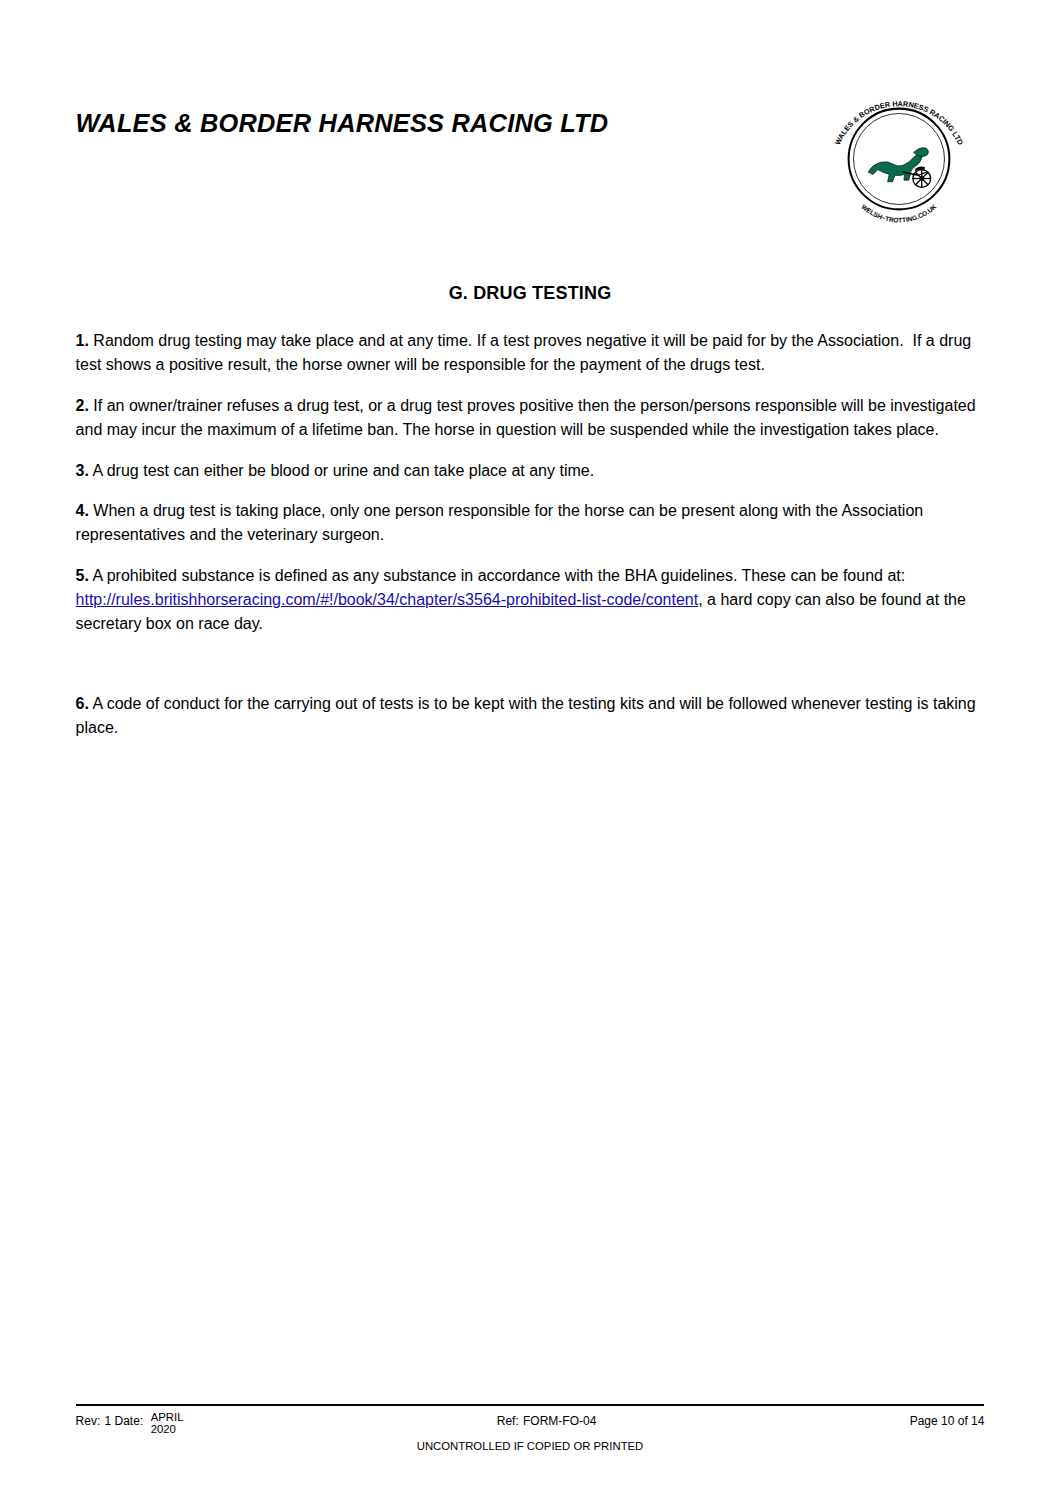WALES & BORDER HARNESS RACING LTD
WALES & BORDER HARNESS RACING LTD WELSH~TROTTING.CO.UK
G. DRUG TESTING
1. Random drug testing may take place and at any time. If a test proves negative it will be paid for by the Association. If a drug test shows a positive result, the horse owner will be responsible for the payment of the drugs test.
2. If an owner/trainer refuses a drug test, or a drug test proves positive then the person/persons responsible will be investigated and may incur the maximum of a lifetime ban. The horse in question will be suspended while the investigation takes place.
3. A drug test can either be blood or urine and can take place at any time.
4. When a drug test is taking place, only one person responsible for the horse can be present along with the Association representatives and the veterinary surgeon.
5. A prohibited substance is defined as any substance in accordance with the BHA guidelines. These can be found at:
http://rules.britishhorseracing.com/#!/book/34/chapter/s3564-prohibited-list-code/content, a hard copy can also be found at the secretary box on race day.
6. A code of conduct for the carrying out of tests is to be kept with the testing kits and will be followed whenever testing is taking place.
Rev: 1 Date: APRIL
2020
Ref: FORM-FO-04
Page 10 of 14
UNCONTROLLED IF COPIED OR PRINTED